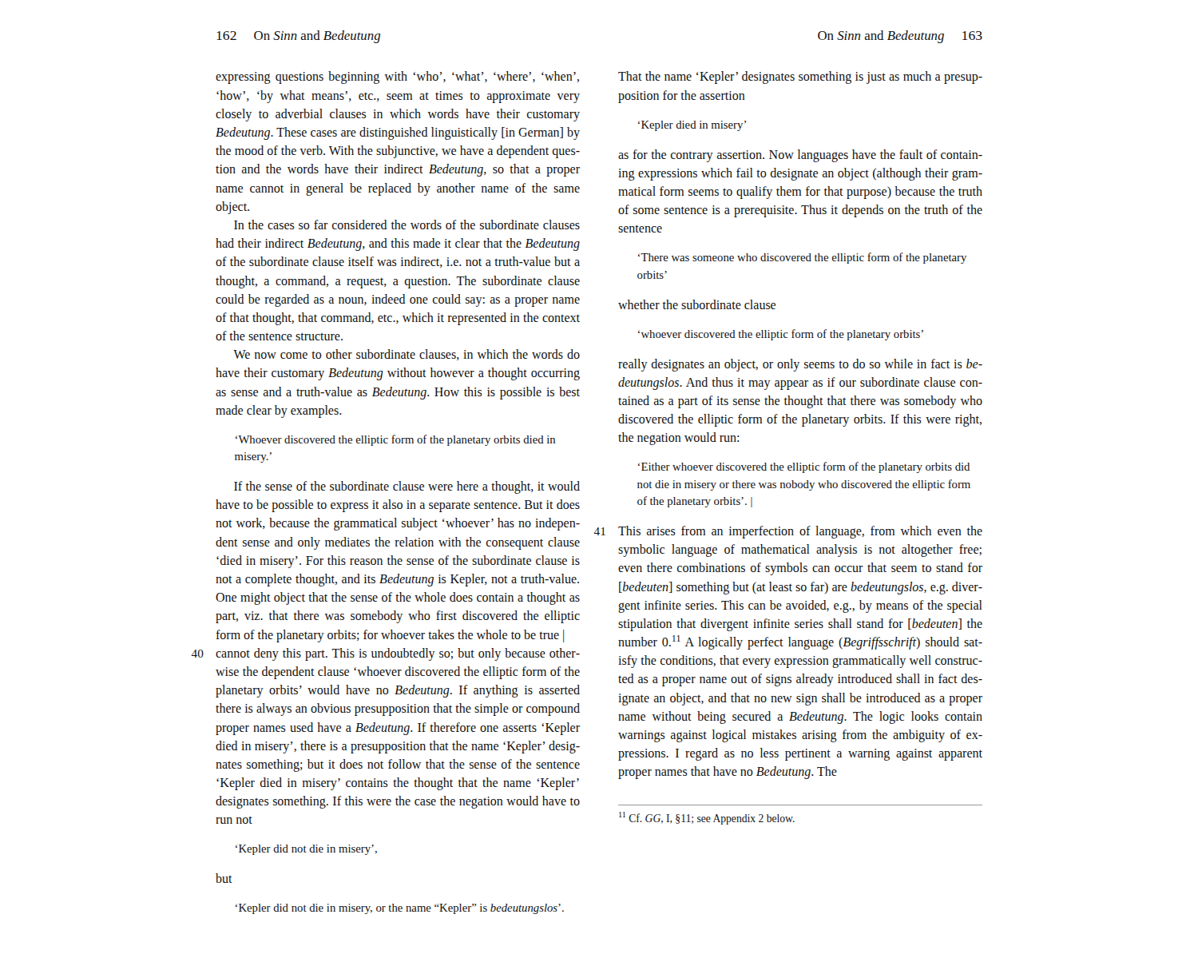162 On Sinn and Bedeutung
expressing questions beginning with ‘who’, ‘what’, ‘where’, ‘when’, ‘how’, ‘by what means’, etc., seem at times to approximate very closely to adverbial clauses in which words have their customary Bedeutung. These cases are distinguished linguistically [in German] by the mood of the verb. With the subjunctive, we have a dependent question and the words have their indirect Bedeutung, so that a proper name cannot in general be replaced by another name of the same object.
In the cases so far considered the words of the subordinate clauses had their indirect Bedeutung, and this made it clear that the Bedeutung of the subordinate clause itself was indirect, i.e. not a truth-value but a thought, a command, a request, a question. The subordinate clause could be regarded as a noun, indeed one could say: as a proper name of that thought, that command, etc., which it represented in the context of the sentence structure.
We now come to other subordinate clauses, in which the words do have their customary Bedeutung without however a thought occurring as sense and a truth-value as Bedeutung. How this is possible is best made clear by examples.
‘Whoever discovered the elliptic form of the planetary orbits died in misery.’
If the sense of the subordinate clause were here a thought, it would have to be possible to express it also in a separate sentence. But it does not work, because the grammatical subject ‘whoever’ has no independent sense and only mediates the relation with the consequent clause ‘died in misery’. For this reason the sense of the subordinate clause is not a complete thought, and its Bedeutung is Kepler, not a truth-value. One might object that the sense of the whole does contain a thought as part, viz. that there was somebody who first discovered the elliptic form of the planetary orbits; for whoever takes the whole to be true |
40cannot deny this part. This is undoubtedly so; but only because otherwise the dependent clause ‘whoever discovered the elliptic form of the planetary orbits’ would have no Bedeutung. If anything is asserted there is always an obvious presupposition that the simple or compound proper names used have a Bedeutung. If therefore one asserts ‘Kepler died in misery’, there is a presupposition that the name ‘Kepler’ designates something; but it does not follow that the sense of the sentence ‘Kepler died in misery’ contains the thought that the name ‘Kepler’ designates something. If this were the case the negation would have to run not
‘Kepler did not die in misery’,
but
‘Kepler did not die in misery, or the name “Kepler” is bedeutungslos’.
On Sinn and Bedeutung 163
That the name ‘Kepler’ designates something is just as much a presupposition for the assertion
‘Kepler died in misery’
as for the contrary assertion. Now languages have the fault of containing expressions which fail to designate an object (although their grammatical form seems to qualify them for that purpose) because the truth of some sentence is a prerequisite. Thus it depends on the truth of the sentence
‘There was someone who discovered the elliptic form of the planetary orbits’
whether the subordinate clause
‘whoever discovered the elliptic form of the planetary orbits’
really designates an object, or only seems to do so while in fact is bedeutungslos. And thus it may appear as if our subordinate clause contained as a part of its sense the thought that there was somebody who discovered the elliptic form of the planetary orbits. If this were right, the negation would run:
‘Either whoever discovered the elliptic form of the planetary orbits did not die in misery or there was nobody who discovered the elliptic form of the planetary orbits’. |
41 This arises from an imperfection of language, from which even the symbolic language of mathematical analysis is not altogether free; even there combinations of symbols can occur that seem to stand for [bedeuten] something but (at least so far) are bedeutungslos, e.g. divergent infinite series. This can be avoided, e.g., by means of the special stipulation that divergent infinite series shall stand for [bedeuten] the number 0.11 A logically perfect language (Begriffsschrift) should satisfy the conditions, that every expression grammatically well constructed as a proper name out of signs already introduced shall in fact designate an object, and that no new sign shall be introduced as a proper name without being secured a Bedeutung. The logic looks contain warnings against logical mistakes arising from the ambiguity of expressions. I regard as no less pertinent a warning against apparent proper names that have no Bedeutung. The
11 Cf. GG, I, §11; see Appendix 2 below.